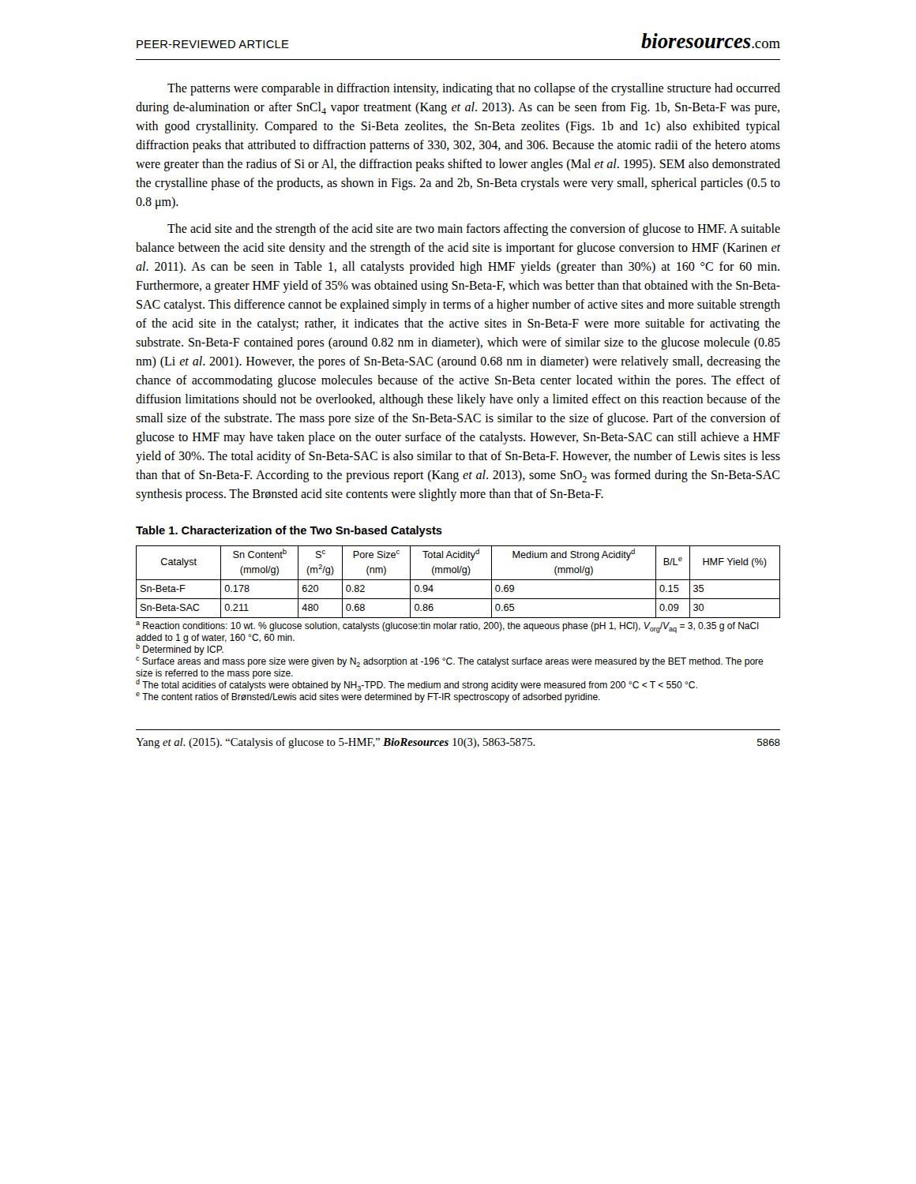PEER-REVIEWED ARTICLE bioresources.com
The patterns were comparable in diffraction intensity, indicating that no collapse of the crystalline structure had occurred during de-alumination or after SnCl4 vapor treatment (Kang et al. 2013). As can be seen from Fig. 1b, Sn-Beta-F was pure, with good crystallinity. Compared to the Si-Beta zeolites, the Sn-Beta zeolites (Figs. 1b and 1c) also exhibited typical diffraction peaks that attributed to diffraction patterns of 330, 302, 304, and 306. Because the atomic radii of the hetero atoms were greater than the radius of Si or Al, the diffraction peaks shifted to lower angles (Mal et al. 1995). SEM also demonstrated the crystalline phase of the products, as shown in Figs. 2a and 2b, Sn-Beta crystals were very small, spherical particles (0.5 to 0.8 μm).
The acid site and the strength of the acid site are two main factors affecting the conversion of glucose to HMF. A suitable balance between the acid site density and the strength of the acid site is important for glucose conversion to HMF (Karinen et al. 2011). As can be seen in Table 1, all catalysts provided high HMF yields (greater than 30%) at 160 °C for 60 min. Furthermore, a greater HMF yield of 35% was obtained using Sn-Beta-F, which was better than that obtained with the Sn-Beta-SAC catalyst. This difference cannot be explained simply in terms of a higher number of active sites and more suitable strength of the acid site in the catalyst; rather, it indicates that the active sites in Sn-Beta-F were more suitable for activating the substrate. Sn-Beta-F contained pores (around 0.82 nm in diameter), which were of similar size to the glucose molecule (0.85 nm) (Li et al. 2001). However, the pores of Sn-Beta-SAC (around 0.68 nm in diameter) were relatively small, decreasing the chance of accommodating glucose molecules because of the active Sn-Beta center located within the pores. The effect of diffusion limitations should not be overlooked, although these likely have only a limited effect on this reaction because of the small size of the substrate. The mass pore size of the Sn-Beta-SAC is similar to the size of glucose. Part of the conversion of glucose to HMF may have taken place on the outer surface of the catalysts. However, Sn-Beta-SAC can still achieve a HMF yield of 30%. The total acidity of Sn-Beta-SAC is also similar to that of Sn-Beta-F. However, the number of Lewis sites is less than that of Sn-Beta-F. According to the previous report (Kang et al. 2013), some SnO2 was formed during the Sn-Beta-SAC synthesis process. The Brønsted acid site contents were slightly more than that of Sn-Beta-F.
Table 1. Characterization of the Two Sn-based Catalysts
| Catalyst | Sn Content b (mmol/g) | S c (m 2 /g) | Pore Size c (nm) | Total Acidity d (mmol/g) | Medium and Strong Acidity d (mmol/g) | B/L e | HMF Yield (%) |
| --- | --- | --- | --- | --- | --- | --- | --- |
| Sn-Beta-F | 0.178 | 620 | 0.82 | 0.94 | 0.69 | 0.15 | 35 |
| Sn-Beta-SAC | 0.211 | 480 | 0.68 | 0.86 | 0.65 | 0.09 | 30 |
a Reaction conditions: 10 wt. % glucose solution, catalysts (glucose:tin molar ratio, 200), the aqueous phase (pH 1, HCl), Vorg/Vaq = 3, 0.35 g of NaCl added to 1 g of water, 160 °C, 60 min.
b Determined by ICP.
c Surface areas and mass pore size were given by N2 adsorption at -196 °C. The catalyst surface areas were measured by the BET method. The pore size is referred to the mass pore size.
d The total acidities of catalysts were obtained by NH3-TPD. The medium and strong acidity were measured from 200 °C < T < 550 °C.
e The content ratios of Brønsted/Lewis acid sites were determined by FT-IR spectroscopy of adsorbed pyridine.
Yang et al. (2015). “Catalysis of glucose to 5-HMF,” BioResources 10(3), 5863-5875. 5868